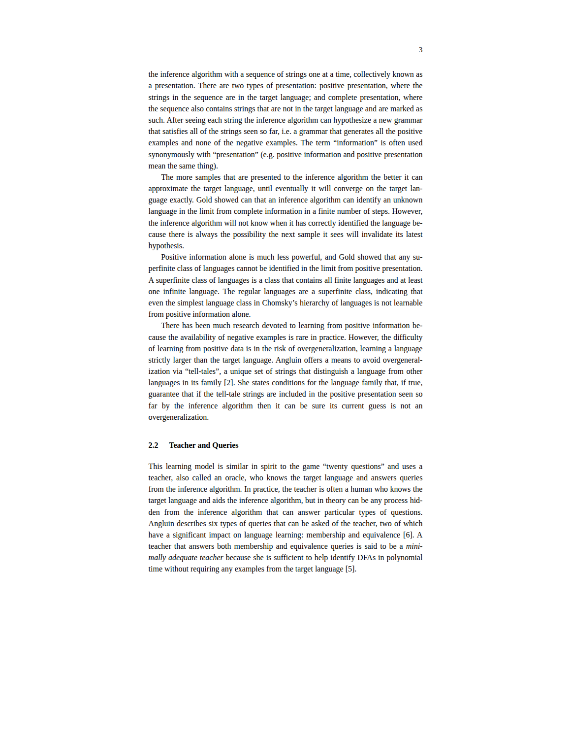3
the inference algorithm with a sequence of strings one at a time, collectively known as a presentation. There are two types of presentation: positive presentation, where the strings in the sequence are in the target language; and complete presentation, where the sequence also contains strings that are not in the target language and are marked as such. After seeing each string the inference algorithm can hypothesize a new grammar that satisfies all of the strings seen so far, i.e. a grammar that generates all the positive examples and none of the negative examples. The term “information” is often used synonymously with “presentation” (e.g. positive information and positive presentation mean the same thing).
The more samples that are presented to the inference algorithm the better it can approximate the target language, until eventually it will converge on the target language exactly. Gold showed can that an inference algorithm can identify an unknown language in the limit from complete information in a finite number of steps. However, the inference algorithm will not know when it has correctly identified the language because there is always the possibility the next sample it sees will invalidate its latest hypothesis.
Positive information alone is much less powerful, and Gold showed that any superfinite class of languages cannot be identified in the limit from positive presentation. A superfinite class of languages is a class that contains all finite languages and at least one infinite language. The regular languages are a superfinite class, indicating that even the simplest language class in Chomsky’s hierarchy of languages is not learnable from positive information alone.
There has been much research devoted to learning from positive information because the availability of negative examples is rare in practice. However, the difficulty of learning from positive data is in the risk of overgeneralization, learning a language strictly larger than the target language. Angluin offers a means to avoid overgeneralization via “tell-tales”, a unique set of strings that distinguish a language from other languages in its family [2]. She states conditions for the language family that, if true, guarantee that if the tell-tale strings are included in the positive presentation seen so far by the inference algorithm then it can be sure its current guess is not an overgeneralization.
2.2 Teacher and Queries
This learning model is similar in spirit to the game “twenty questions” and uses a teacher, also called an oracle, who knows the target language and answers queries from the inference algorithm. In practice, the teacher is often a human who knows the target language and aids the inference algorithm, but in theory can be any process hidden from the inference algorithm that can answer particular types of questions. Angluin describes six types of queries that can be asked of the teacher, two of which have a significant impact on language learning: membership and equivalence [6]. A teacher that answers both membership and equivalence queries is said to be a minimally adequate teacher because she is sufficient to help identify DFAs in polynomial time without requiring any examples from the target language [5].